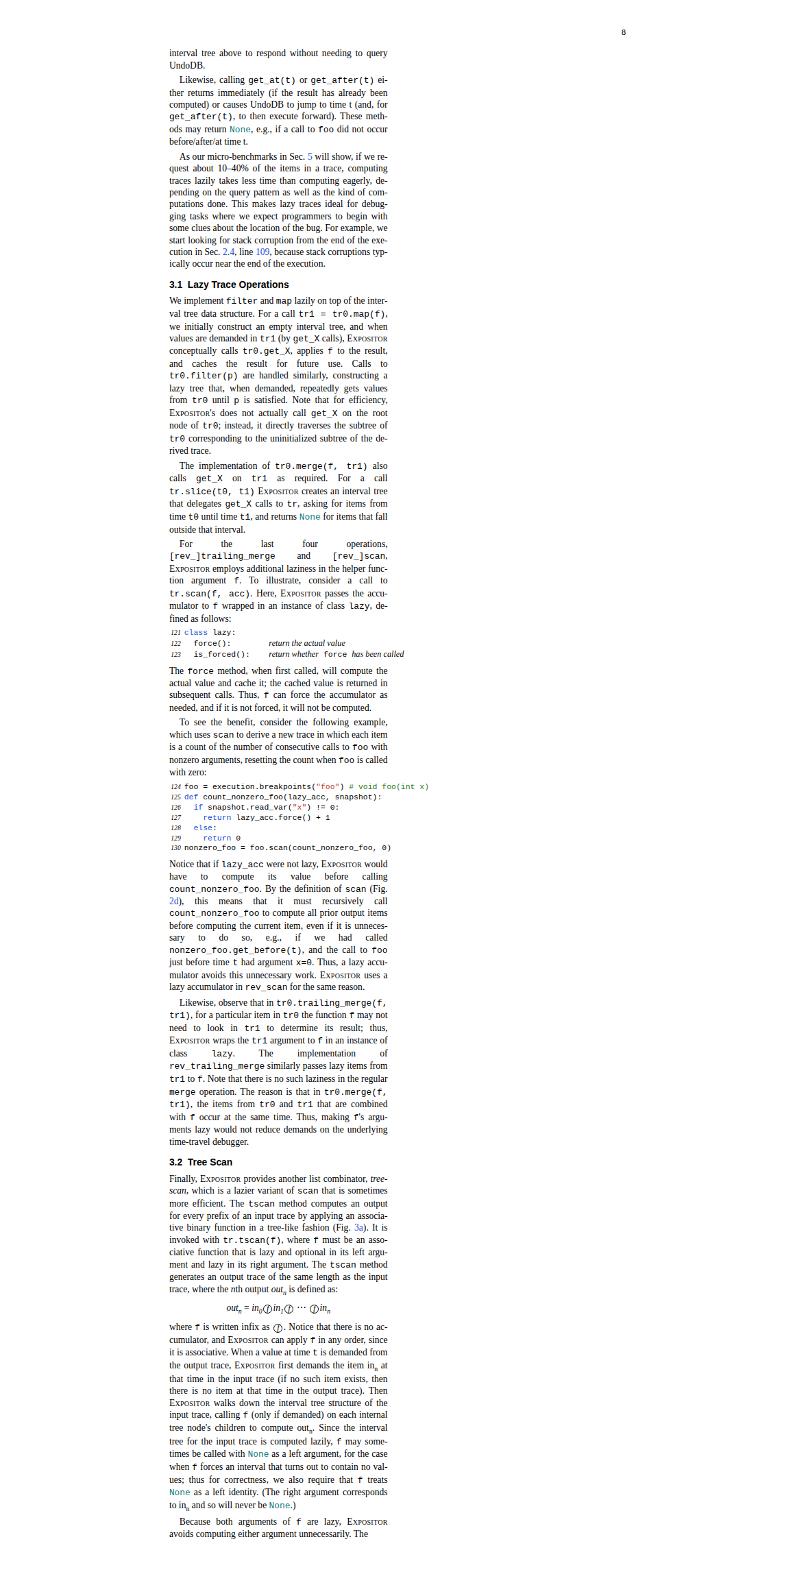8
interval tree above to respond without needing to query UndoDB.
Likewise, calling get_at(t) or get_after(t) either returns immediately (if the result has already been computed) or causes UndoDB to jump to time t (and, for get_after(t), to then execute forward). These methods may return None, e.g., if a call to foo did not occur before/after/at time t.
As our micro-benchmarks in Sec. 5 will show, if we request about 10–40% of the items in a trace, computing traces lazily takes less time than computing eagerly, depending on the query pattern as well as the kind of computations done. This makes lazy traces ideal for debugging tasks where we expect programmers to begin with some clues about the location of the bug. For example, we start looking for stack corruption from the end of the execution in Sec. 2.4, line 109, because stack corruptions typically occur near the end of the execution.
3.1 Lazy Trace Operations
We implement filter and map lazily on top of the interval tree data structure. For a call tr1 = tr0.map(f), we initially construct an empty interval tree, and when values are demanded in tr1 (by get_X calls), Expositor conceptually calls tr0.get_X, applies f to the result, and caches the result for future use. Calls to tr0.filter(p) are handled similarly, constructing a lazy tree that, when demanded, repeatedly gets values from tr0 until p is satisfied. Note that for efficiency, Expositor's does not actually call get_X on the root node of tr0; instead, it directly traverses the subtree of tr0 corresponding to the uninitialized subtree of the derived trace.
The implementation of tr0.merge(f, tr1) also calls get_X on tr1 as required. For a call tr.slice(t0, t1) Expositor creates an interval tree that delegates get_X calls to tr, asking for items from time t0 until time t1, and returns None for items that fall outside that interval.
For the last four operations, [rev_]trailing_merge and [rev_]scan, Expositor employs additional laziness in the helper function argument f. To illustrate, consider a call to tr.scan(f, acc). Here, Expositor passes the accumulator to f wrapped in an instance of class lazy, defined as follows:
121
class lazy:
122
force(): return the actual value
123
is_forced(): return whether force has been called
The force method, when first called, will compute the actual value and cache it; the cached value is returned in subsequent calls. Thus, f can force the accumulator as needed, and if it is not forced, it will not be computed.
To see the benefit, consider the following example, which uses scan to derive a new trace in which each item is a count of the number of consecutive calls to foo with nonzero arguments, resetting the count when foo is called with zero:
124
foo = execution.breakpoints("foo") # void foo(int x)
125
def count_nonzero_foo(lazy_acc, snapshot):
126
if snapshot.read_var("x") != 0:
127
return lazy_acc.force() + 1
128
else:
129
return 0
130
nonzero_foo = foo.scan(count_nonzero_foo, 0)
Notice that if lazy_acc were not lazy, Expositor would have to compute its value before calling count_nonzero_foo. By the definition of scan (Fig. 2d), this means that it must recursively call count_nonzero_foo to compute all prior output items before computing the current item, even if it is unnecessary to do so, e.g., if we had called nonzero_foo.get_before(t), and the call to foo just before time t had argument x=0. Thus, a lazy accumulator avoids this unnecessary work. Expositor uses a lazy accumulator in rev_scan for the same reason.
Likewise, observe that in tr0.trailing_merge(f, tr1), for a particular item in tr0 the function f may not need to look in tr1 to determine its result; thus, Expositor wraps the tr1 argument to f in an instance of class lazy. The implementation of rev_trailing_merge similarly passes lazy items from tr1 to f. Note that there is no such laziness in the regular merge operation. The reason is that in tr0.merge(f, tr1), the items from tr0 and tr1 that are combined with f occur at the same time. Thus, making f's arguments lazy would not reduce demands on the underlying time-travel debugger.
3.2 Tree Scan
Finally, Expositor provides another list combinator, tree-scan, which is a lazier variant of scan that is sometimes more efficient. The tscan method computes an output for every prefix of an input trace by applying an associative binary function in a tree-like fashion (Fig. 3a). It is invoked with tr.tscan(f), where f must be an associative function that is lazy and optional in its left argument and lazy in its right argument. The tscan method generates an output trace of the same length as the input trace, where the nth output outn is defined as:
outn = in0 fin1 f ⋯ finn
where f is written infix as f. Notice that there is no accumulator, and Expositor can apply f in any order, since it is associative. When a value at time t is demanded from the output trace, Expositor first demands the item inn at that time in the input trace (if no such item exists, then there is no item at that time in the output trace). Then Expositor walks down the interval tree structure of the input trace, calling f (only if demanded) on each internal tree node's children to compute outn. Since the interval tree for the input trace is computed lazily, f may sometimes be called with None as a left argument, for the case when f forces an interval that turns out to contain no values; thus for correctness, we also require that f treats None as a left identity. (The right argument corresponds to inn and so will never be None.)
Because both arguments of f are lazy, Expositor avoids computing either argument unnecessarily. The